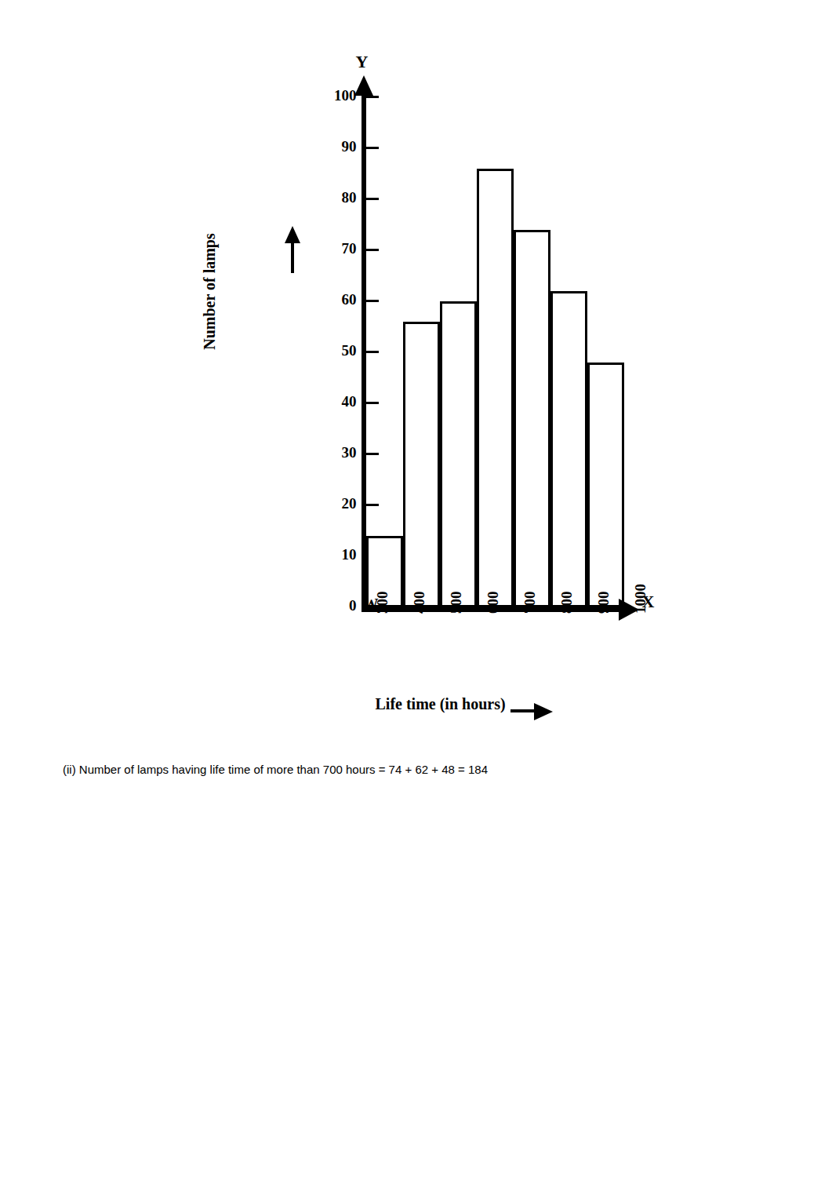Y
Number of lamps
100
90
80
70
60
50
40
30
20
10
0
W
X
300 400 500 600 700 800 900 1000
Life time (in hours)
(ii) Number of lamps having life time of more than 700 hours = 74 + 62 + 48 = 184